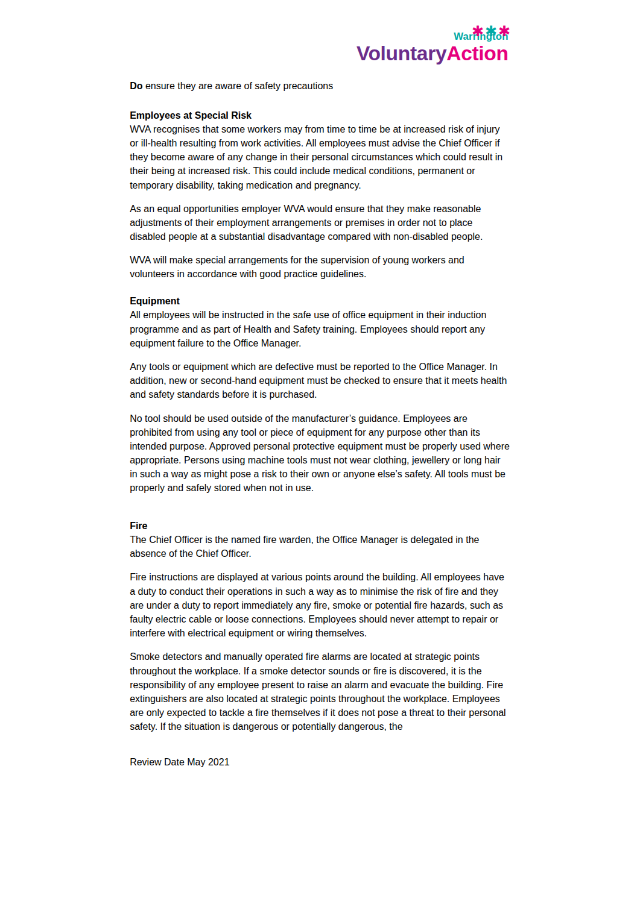✱✱✱ Warrington Voluntary Action
Do ensure they are aware of safety precautions
Employees at Special Risk
WVA recognises that some workers may from time to time be at increased risk of injury or ill-health resulting from work activities. All employees must advise the Chief Officer if they become aware of any change in their personal circumstances which could result in their being at increased risk. This could include medical conditions, permanent or temporary disability, taking medication and pregnancy.
As an equal opportunities employer WVA would ensure that they make reasonable adjustments of their employment arrangements or premises in order not to place disabled people at a substantial disadvantage compared with non-disabled people.
WVA will make special arrangements for the supervision of young workers and volunteers in accordance with good practice guidelines.
Equipment
All employees will be instructed in the safe use of office equipment in their induction programme and as part of Health and Safety training. Employees should report any equipment failure to the Office Manager.
Any tools or equipment which are defective must be reported to the Office Manager. In addition, new or second-hand equipment must be checked to ensure that it meets health and safety standards before it is purchased.
No tool should be used outside of the manufacturer’s guidance. Employees are prohibited from using any tool or piece of equipment for any purpose other than its intended purpose. Approved personal protective equipment must be properly used where appropriate. Persons using machine tools must not wear clothing, jewellery or long hair in such a way as might pose a risk to their own or anyone else’s safety. All tools must be properly and safely stored when not in use.
Fire
The Chief Officer is the named fire warden, the Office Manager is delegated in the absence of the Chief Officer.
Fire instructions are displayed at various points around the building. All employees have a duty to conduct their operations in such a way as to minimise the risk of fire and they are under a duty to report immediately any fire, smoke or potential fire hazards, such as faulty electric cable or loose connections. Employees should never attempt to repair or interfere with electrical equipment or wiring themselves.
Smoke detectors and manually operated fire alarms are located at strategic points throughout the workplace. If a smoke detector sounds or fire is discovered, it is the responsibility of any employee present to raise an alarm and evacuate the building. Fire extinguishers are also located at strategic points throughout the workplace. Employees are only expected to tackle a fire themselves if it does not pose a threat to their personal safety. If the situation is dangerous or potentially dangerous, the
Review Date May 2021